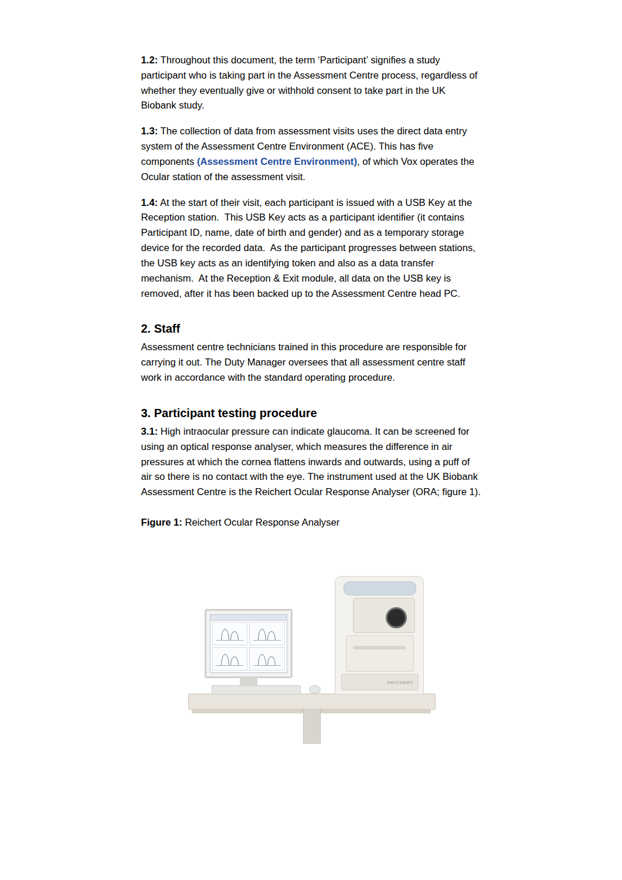1.2: Throughout this document, the term ‘Participant’ signifies a study participant who is taking part in the Assessment Centre process, regardless of whether they eventually give or withhold consent to take part in the UK Biobank study.
1.3: The collection of data from assessment visits uses the direct data entry system of the Assessment Centre Environment (ACE). This has five components (Assessment Centre Environment), of which Vox operates the Ocular station of the assessment visit.
1.4: At the start of their visit, each participant is issued with a USB Key at the Reception station. This USB Key acts as a participant identifier (it contains Participant ID, name, date of birth and gender) and as a temporary storage device for the recorded data. As the participant progresses between stations, the USB key acts as an identifying token and also as a data transfer mechanism. At the Reception & Exit module, all data on the USB key is removed, after it has been backed up to the Assessment Centre head PC.
2. Staff
Assessment centre technicians trained in this procedure are responsible for carrying it out. The Duty Manager oversees that all assessment centre staff work in accordance with the standard operating procedure.
3. Participant testing procedure
3.1: High intraocular pressure can indicate glaucoma. It can be screened for using an optical response analyser, which measures the difference in air pressures at which the cornea flattens inwards and outwards, using a puff of air so there is no contact with the eye. The instrument used at the UK Biobank Assessment Centre is the Reichert Ocular Response Analyser (ORA; figure 1).
Figure 1: Reichert Ocular Response Analyser
REICHERT